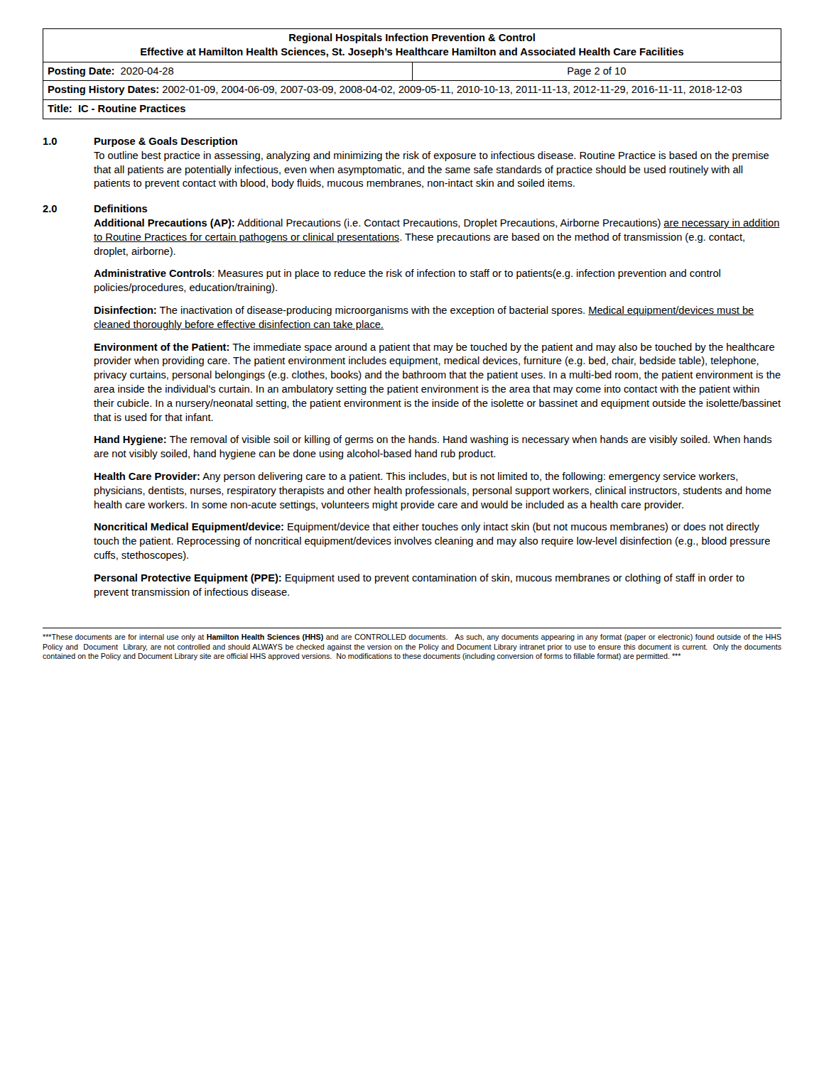| Regional Hospitals Infection Prevention & Control Effective at Hamilton Health Sciences, St. Joseph’s Healthcare Hamilton and Associated Health Care Facilities |
| Posting Date: 2020-04-28 | Page 2 of 10 |
| Posting History Dates: 2002-01-09, 2004-06-09, 2007-03-09, 2008-04-02, 2009-05-11, 2010-10-13, 2011-11-13, 2012-11-29, 2016-11-11, 2018-12-03 |
| Title: IC - Routine Practices |
1.0
Purpose & Goals Description
To outline best practice in assessing, analyzing and minimizing the risk of exposure to infectious disease. Routine Practice is based on the premise that all patients are potentially infectious, even when asymptomatic, and the same safe standards of practice should be used routinely with all patients to prevent contact with blood, body fluids, mucous membranes, non-intact skin and soiled items.
2.0
Definitions
Additional Precautions (AP): Additional Precautions (i.e. Contact Precautions, Droplet Precautions, Airborne Precautions) are necessary in addition to Routine Practices for certain pathogens or clinical presentations. These precautions are based on the method of transmission (e.g. contact, droplet, airborne).
Administrative Controls: Measures put in place to reduce the risk of infection to staff or to patients(e.g. infection prevention and control policies/procedures, education/training).
Disinfection: The inactivation of disease-producing microorganisms with the exception of bacterial spores. Medical equipment/devices must be cleaned thoroughly before effective disinfection can take place.
Environment of the Patient: The immediate space around a patient that may be touched by the patient and may also be touched by the healthcare provider when providing care. The patient environment includes equipment, medical devices, furniture (e.g. bed, chair, bedside table), telephone, privacy curtains, personal belongings (e.g. clothes, books) and the bathroom that the patient uses. In a multi-bed room, the patient environment is the area inside the individual’s curtain. In an ambulatory setting the patient environment is the area that may come into contact with the patient within their cubicle. In a nursery/neonatal setting, the patient environment is the inside of the isolette or bassinet and equipment outside the isolette/bassinet that is used for that infant.
Hand Hygiene: The removal of visible soil or killing of germs on the hands. Hand washing is necessary when hands are visibly soiled. When hands are not visibly soiled, hand hygiene can be done using alcohol-based hand rub product.
Health Care Provider: Any person delivering care to a patient. This includes, but is not limited to, the following: emergency service workers, physicians, dentists, nurses, respiratory therapists and other health professionals, personal support workers, clinical instructors, students and home health care workers. In some non-acute settings, volunteers might provide care and would be included as a health care provider.
Noncritical Medical Equipment/device: Equipment/device that either touches only intact skin (but not mucous membranes) or does not directly touch the patient. Reprocessing of noncritical equipment/devices involves cleaning and may also require low-level disinfection (e.g., blood pressure cuffs, stethoscopes).
Personal Protective Equipment (PPE): Equipment used to prevent contamination of skin, mucous membranes or clothing of staff in order to prevent transmission of infectious disease.
***These documents are for internal use only at Hamilton Health Sciences (HHS) and are CONTROLLED documents. As such, any documents appearing in any format (paper or electronic) found outside of the HHS Policy and Document Library, are not controlled and should ALWAYS be checked against the version on the Policy and Document Library intranet prior to use to ensure this document is current. Only the documents contained on the Policy and Document Library site are official HHS approved versions. No modifications to these documents (including conversion of forms to fillable format) are permitted. ***